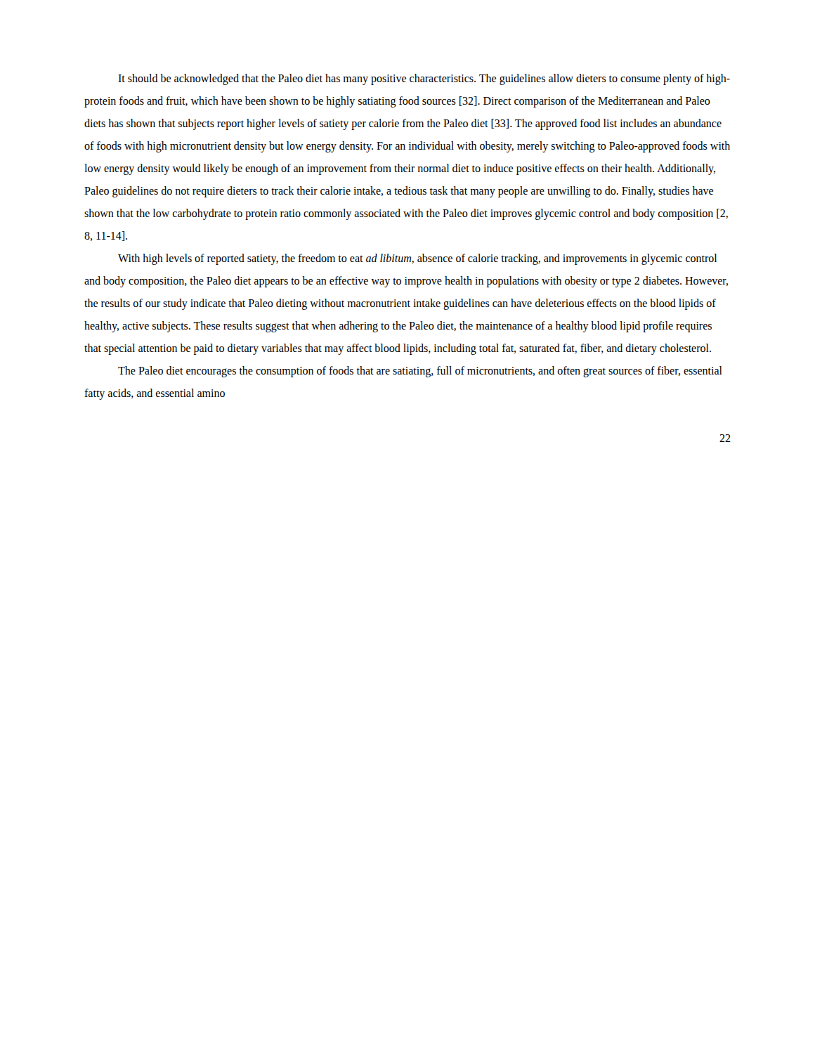It should be acknowledged that the Paleo diet has many positive characteristics. The guidelines allow dieters to consume plenty of high-protein foods and fruit, which have been shown to be highly satiating food sources [32]. Direct comparison of the Mediterranean and Paleo diets has shown that subjects report higher levels of satiety per calorie from the Paleo diet [33]. The approved food list includes an abundance of foods with high micronutrient density but low energy density. For an individual with obesity, merely switching to Paleo-approved foods with low energy density would likely be enough of an improvement from their normal diet to induce positive effects on their health. Additionally, Paleo guidelines do not require dieters to track their calorie intake, a tedious task that many people are unwilling to do. Finally, studies have shown that the low carbohydrate to protein ratio commonly associated with the Paleo diet improves glycemic control and body composition [2, 8, 11-14].
With high levels of reported satiety, the freedom to eat ad libitum, absence of calorie tracking, and improvements in glycemic control and body composition, the Paleo diet appears to be an effective way to improve health in populations with obesity or type 2 diabetes. However, the results of our study indicate that Paleo dieting without macronutrient intake guidelines can have deleterious effects on the blood lipids of healthy, active subjects. These results suggest that when adhering to the Paleo diet, the maintenance of a healthy blood lipid profile requires that special attention be paid to dietary variables that may affect blood lipids, including total fat, saturated fat, fiber, and dietary cholesterol.
The Paleo diet encourages the consumption of foods that are satiating, full of micronutrients, and often great sources of fiber, essential fatty acids, and essential amino
22